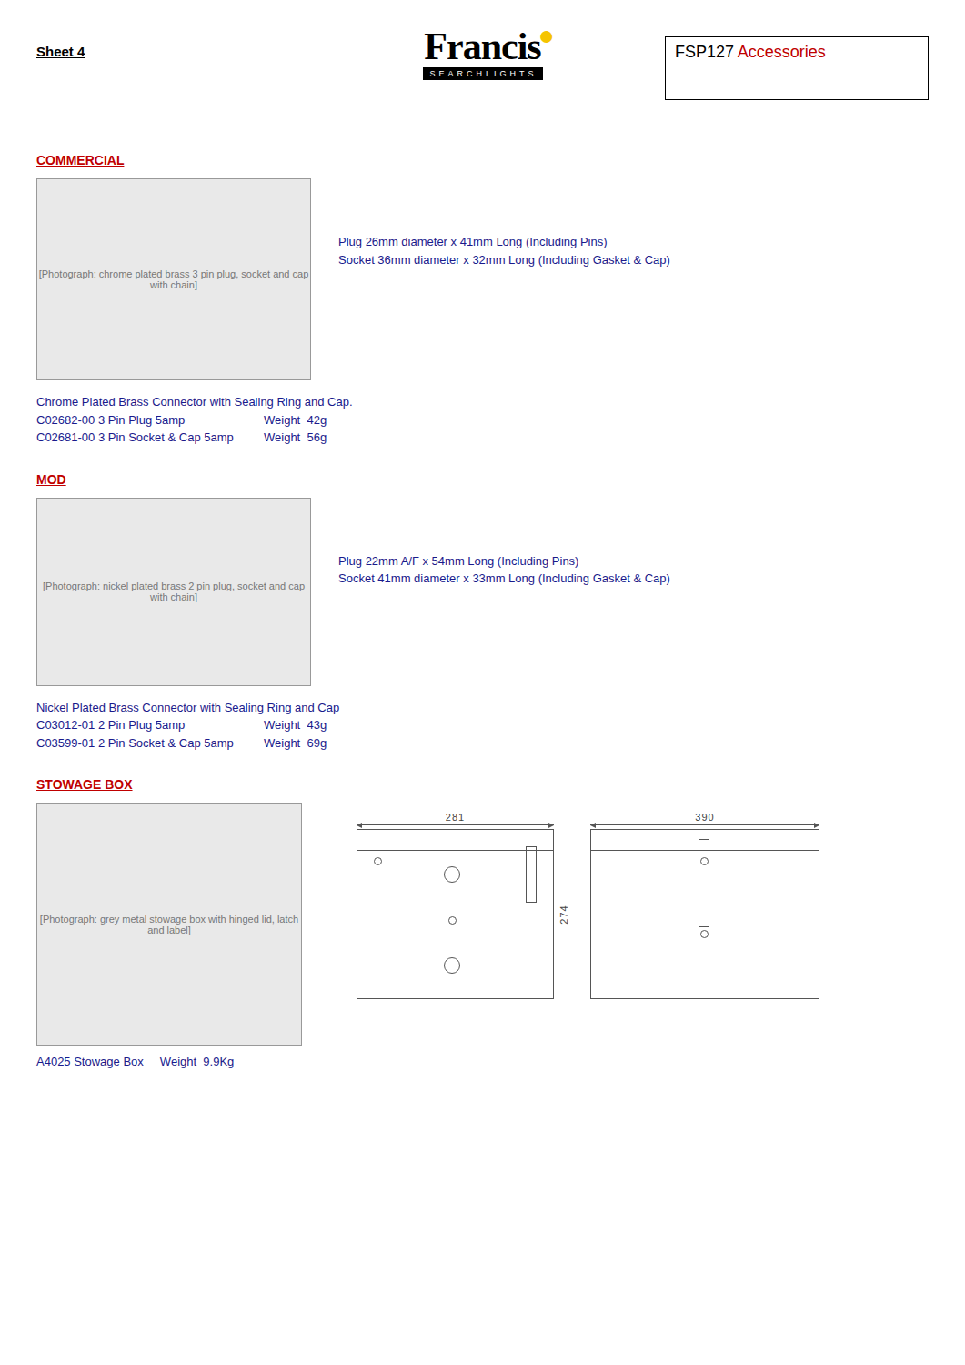Sheet 4
Francis● SEARCHLIGHTS
FSP127 Accessories
COMMERCIAL
[Photograph: chrome plated brass 3 pin plug, socket and cap with chain]
Plug 26mm diameter x 41mm Long (Including Pins)
Socket 36mm diameter x 32mm Long (Including Gasket & Cap)
Chrome Plated Brass Connector with Sealing Ring and Cap.
C02682-00 3 Pin Plug 5amp Weight 42g
C02681-00 3 Pin Socket & Cap 5amp Weight 56g
MOD
[Photograph: nickel plated brass 2 pin plug, socket and cap with chain]
Plug 22mm A/F x 54mm Long (Including Pins)
Socket 41mm diameter x 33mm Long (Including Gasket & Cap)
Nickel Plated Brass Connector with Sealing Ring and Cap
C03012-01 2 Pin Plug 5amp Weight 43g
C03599-01 2 Pin Socket & Cap 5amp Weight 69g
STOWAGE BOX
[Photograph: grey metal stowage box with hinged lid, latch and label]
A4025 Stowage Box Weight 9.9Kg
281
274
390